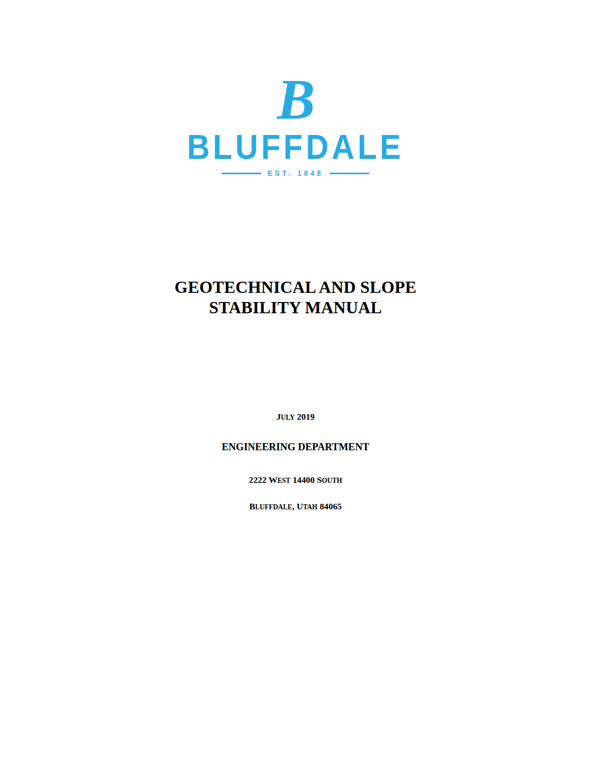B BLUFFDALE EST. 1848
GEOTECHNICAL AND SLOPE STABILITY MANUAL
July 2019
ENGINEERING DEPARTMENT
2222 West 14400 South
Bluffdale, Utah 84065